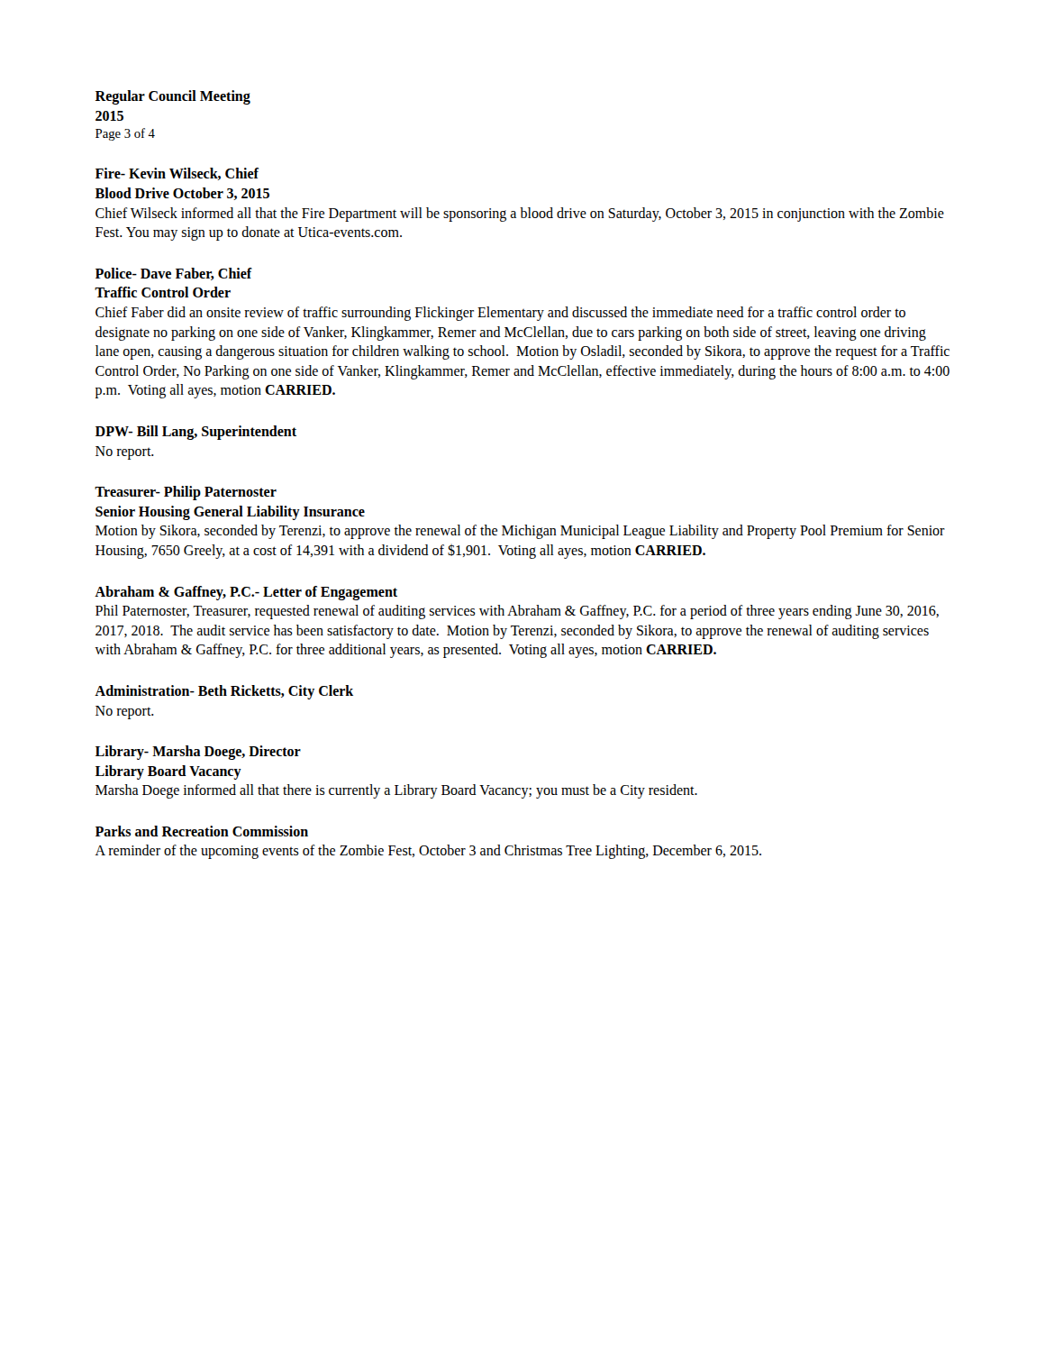Regular Council Meeting
2015
Page 3 of 4
Fire- Kevin Wilseck, Chief
Blood Drive October 3, 2015
Chief Wilseck informed all that the Fire Department will be sponsoring a blood drive on Saturday, October 3, 2015 in conjunction with the Zombie Fest. You may sign up to donate at Utica-events.com.
Police- Dave Faber, Chief
Traffic Control Order
Chief Faber did an onsite review of traffic surrounding Flickinger Elementary and discussed the immediate need for a traffic control order to designate no parking on one side of Vanker, Klingkammer, Remer and McClellan, due to cars parking on both side of street, leaving one driving lane open, causing a dangerous situation for children walking to school. Motion by Osladil, seconded by Sikora, to approve the request for a Traffic Control Order, No Parking on one side of Vanker, Klingkammer, Remer and McClellan, effective immediately, during the hours of 8:00 a.m. to 4:00 p.m. Voting all ayes, motion CARRIED.
DPW- Bill Lang, Superintendent
No report.
Treasurer- Philip Paternoster
Senior Housing General Liability Insurance
Motion by Sikora, seconded by Terenzi, to approve the renewal of the Michigan Municipal League Liability and Property Pool Premium for Senior Housing, 7650 Greely, at a cost of 14,391 with a dividend of $1,901. Voting all ayes, motion CARRIED.
Abraham & Gaffney, P.C.- Letter of Engagement
Phil Paternoster, Treasurer, requested renewal of auditing services with Abraham & Gaffney, P.C. for a period of three years ending June 30, 2016, 2017, 2018. The audit service has been satisfactory to date. Motion by Terenzi, seconded by Sikora, to approve the renewal of auditing services with Abraham & Gaffney, P.C. for three additional years, as presented. Voting all ayes, motion CARRIED.
Administration- Beth Ricketts, City Clerk
No report.
Library- Marsha Doege, Director
Library Board Vacancy
Marsha Doege informed all that there is currently a Library Board Vacancy; you must be a City resident.
Parks and Recreation Commission
A reminder of the upcoming events of the Zombie Fest, October 3 and Christmas Tree Lighting, December 6, 2015.